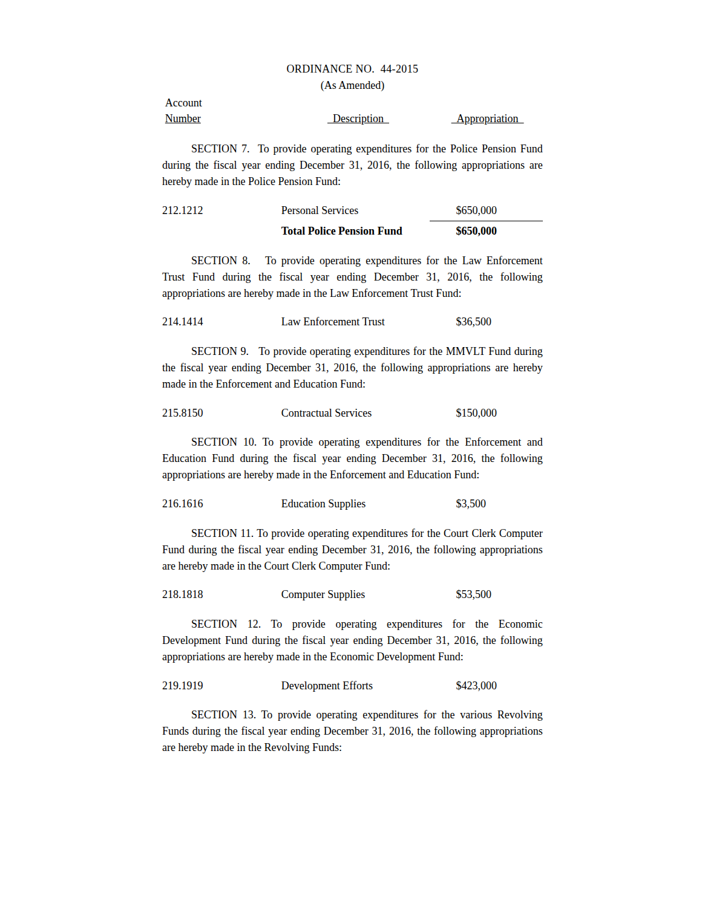ORDINANCE NO. 44-2015
(As Amended)
| Account | | |
| Number | Description | Appropriation |
SECTION 7. To provide operating expenditures for the Police Pension Fund during the fiscal year ending December 31, 2016, the following appropriations are hereby made in the Police Pension Fund:
| 212.1212 | Personal Services | $ | 650,000 |
| | Total Police Pension Fund | $ | 650,000 |
SECTION 8. To provide operating expenditures for the Law Enforcement Trust Fund during the fiscal year ending December 31, 2016, the following appropriations are hereby made in the Law Enforcement Trust Fund:
| 214.1414 | Law Enforcement Trust | $ | 36,500 |
SECTION 9. To provide operating expenditures for the MMVLT Fund during the fiscal year ending December 31, 2016, the following appropriations are hereby made in the Enforcement and Education Fund:
| 215.8150 | Contractual Services | $ | 150,000 |
SECTION 10. To provide operating expenditures for the Enforcement and Education Fund during the fiscal year ending December 31, 2016, the following appropriations are hereby made in the Enforcement and Education Fund:
| 216.1616 | Education Supplies | $ | 3,500 |
SECTION 11. To provide operating expenditures for the Court Clerk Computer Fund during the fiscal year ending December 31, 2016, the following appropriations are hereby made in the Court Clerk Computer Fund:
| 218.1818 | Computer Supplies | $ | 53,500 |
SECTION 12. To provide operating expenditures for the Economic Development Fund during the fiscal year ending December 31, 2016, the following appropriations are hereby made in the Economic Development Fund:
| 219.1919 | Development Efforts | $ | 423,000 |
SECTION 13. To provide operating expenditures for the various Revolving Funds during the fiscal year ending December 31, 2016, the following appropriations are hereby made in the Revolving Funds: